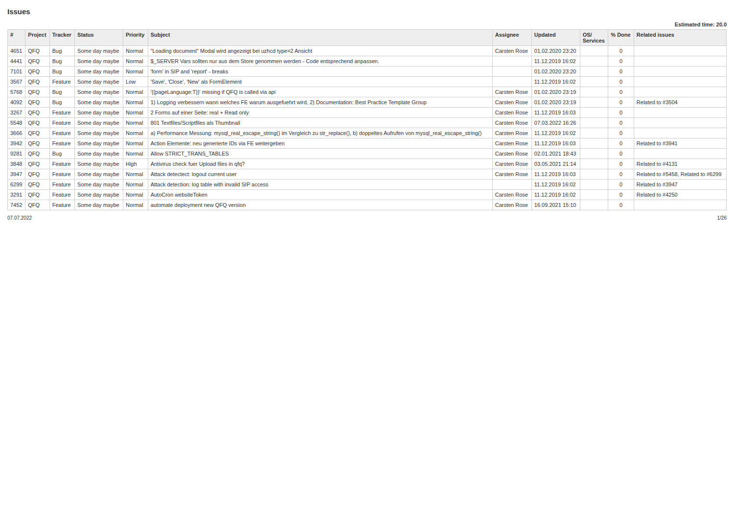Issues
Estimated time: 20.0
| # | Project | Tracker | Status | Priority | Subject | Assignee | Updated | OS/ Services | % Done | Related issues |
| --- | --- | --- | --- | --- | --- | --- | --- | --- | --- | --- |
| 4651 | QFQ | Bug | Some day maybe | Normal | "Loading document" Modal wird angezeigt bei uzhcd type=2 Ansicht | Carsten Rose | 01.02.2020 23:20 | | 0 | |
| 4441 | QFQ | Bug | Some day maybe | Normal | $_SERVER Vars sollten nur aus dem Store genommen werden - Code entsprechend anpassen. | | 11.12.2019 16:02 | | 0 | |
| 7101 | QFQ | Bug | Some day maybe | Normal | 'form' in SIP and 'report' - breaks | | 01.02.2020 23:20 | | 0 | |
| 3567 | QFQ | Feature | Some day maybe | Low | 'Save', 'Close', 'New' als FormElement | | 11.12.2019 16:02 | | 0 | |
| 5768 | QFQ | Bug | Some day maybe | Normal | '{{pageLanguage:T}}' missing if QFQ is called via api | Carsten Rose | 01.02.2020 23:19 | | 0 | |
| 4092 | QFQ | Bug | Some day maybe | Normal | 1) Logging verbessern wann welches FE warum ausgefuehrt wird, 2) Documentation: Best Practice Template Group | Carsten Rose | 01.02.2020 23:19 | | 0 | Related to #3504 |
| 3267 | QFQ | Feature | Some day maybe | Normal | 2 Forms auf einer Seite: real + Read only | Carsten Rose | 11.12.2019 16:03 | | 0 | |
| 5548 | QFQ | Feature | Some day maybe | Normal | 801 Textfiles/Scriptfiles als Thumbnail | Carsten Rose | 07.03.2022 16:26 | | 0 | |
| 3666 | QFQ | Feature | Some day maybe | Normal | a) Performance Messung: mysql_real_escape_string() im Vergleich zu str_replace(), b) doppeltes Aufrufen von mysql_real_escape_string() | Carsten Rose | 11.12.2019 16:02 | | 0 | |
| 3942 | QFQ | Feature | Some day maybe | Normal | Action Elemente: neu generierte IDs via FE weitergeben | Carsten Rose | 11.12.2019 16:03 | | 0 | Related to #3941 |
| 9281 | QFQ | Bug | Some day maybe | Normal | Allow STRICT_TRANS_TABLES | Carsten Rose | 02.01.2021 18:43 | | 0 | |
| 3848 | QFQ | Feature | Some day maybe | High | Antivirus check fuer Upload files in qfq? | Carsten Rose | 03.05.2021 21:14 | | 0 | Related to #4131 |
| 3947 | QFQ | Feature | Some day maybe | Normal | Attack detectect: logout current user | Carsten Rose | 11.12.2019 16:03 | | 0 | Related to #5458, Related to #6299 |
| 6299 | QFQ | Feature | Some day maybe | Normal | Attack detection: log table with invalid SIP access | | 11.12.2019 16:02 | | 0 | Related to #3947 |
| 3291 | QFQ | Feature | Some day maybe | Normal | AutoCron websiteToken | Carsten Rose | 11.12.2019 16:02 | | 0 | Related to #4250 |
| 7452 | QFQ | Feature | Some day maybe | Normal | automate deployment new QFQ version | Carsten Rose | 16.09.2021 15:10 | | 0 | |
07.07.2022 1/26